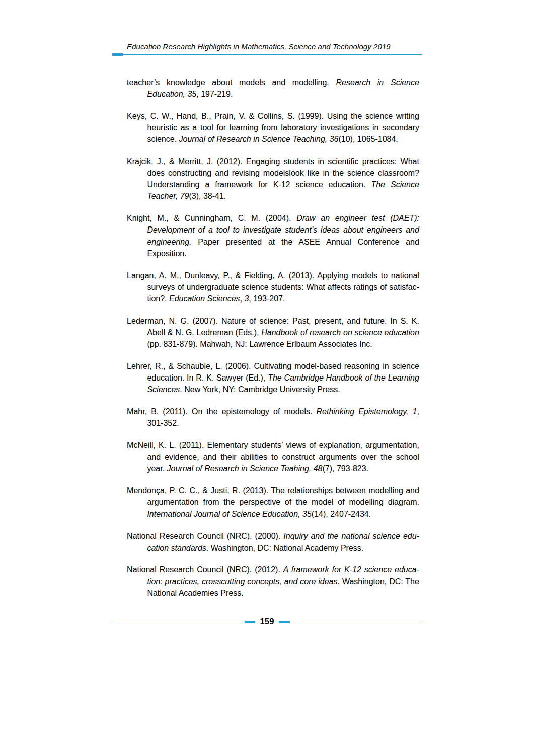Education Research Highlights in Mathematics, Science and Technology 2019
teacher’s knowledge about models and modelling. Research in Science Education, 35, 197-219.
Keys, C. W., Hand, B., Prain, V. & Collins, S. (1999). Using the science writing heuristic as a tool for learning from laboratory investigations in secondary science. Journal of Research in Science Teaching, 36(10), 1065-1084.
Krajcik, J., & Merritt, J. (2012). Engaging students in scientific practices: What does constructing and revising modelslook like in the science classroom? Understanding a framework for K-12 science education. The Science Teacher, 79(3), 38-41.
Knight, M., & Cunningham, C. M. (2004). Draw an engineer test (DAET): Development of a tool to investigate student’s ideas about engineers and engineering. Paper presented at the ASEE Annual Conference and Exposition.
Langan, A. M., Dunleavy, P., & Fielding, A. (2013). Applying models to national surveys of undergraduate science students: What affects ratings of satisfaction?. Education Sciences, 3, 193-207.
Lederman, N. G. (2007). Nature of science: Past, present, and future. In S. K. Abell & N. G. Ledreman (Eds.), Handbook of research on science education (pp. 831-879). Mahwah, NJ: Lawrence Erlbaum Associates Inc.
Lehrer, R., & Schauble, L. (2006). Cultivating model-based reasoning in science education. In R. K. Sawyer (Ed.), The Cambridge Handbook of the Learning Sciences. New York, NY: Cambridge University Press.
Mahr, B. (2011). On the epistemology of models. Rethinking Epistemology, 1, 301-352.
McNeill, K. L. (2011). Elementary students’ views of explanation, argumentation, and evidence, and their abilities to construct arguments over the school year. Journal of Research in Science Teahing, 48(7), 793-823.
Mendonça, P. C. C., & Justi, R. (2013). The relationships between modelling and argumentation from the perspective of the model of modelling diagram. International Journal of Science Education, 35(14), 2407-2434.
National Research Council (NRC). (2000). Inquiry and the national science education standards. Washington, DC: National Academy Press.
National Research Council (NRC). (2012). A framework for K-12 science education: practices, crosscutting concepts, and core ideas. Washington, DC: The National Academies Press.
159